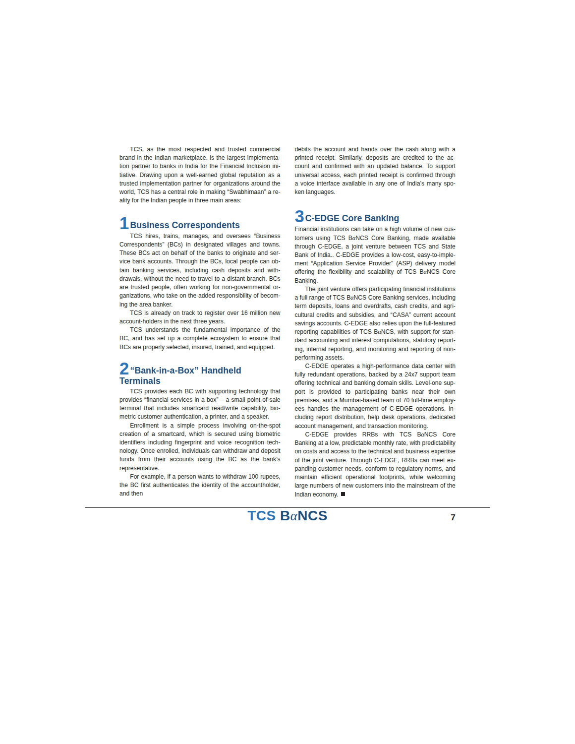TCS, as the most respected and trusted commercial brand in the Indian marketplace, is the largest implementation partner to banks in India for the Financial Inclusion initiative. Drawing upon a well-earned global reputation as a trusted implementation partner for organizations around the world, TCS has a central role in making “Swabhimaan” a reality for the Indian people in three main areas:
1 Business Correspondents
TCS hires, trains, manages, and oversees “Business Correspondents” (BCs) in designated villages and towns. These BCs act on behalf of the banks to originate and service bank accounts. Through the BCs, local people can obtain banking services, including cash deposits and withdrawals, without the need to travel to a distant branch. BCs are trusted people, often working for non-governmental organizations, who take on the added responsibility of becoming the area banker.
TCS is already on track to register over 16 million new account-holders in the next three years.
TCS understands the fundamental importance of the BC, and has set up a complete ecosystem to ensure that BCs are properly selected, insured, trained, and equipped.
2“Bank-in-a-Box” Handheld Terminals
TCS provides each BC with supporting technology that provides “financial services in a box” – a small point-of-sale terminal that includes smartcard read/write capability, biometric customer authentication, a printer, and a speaker.
Enrollment is a simple process involving on-the-spot creation of a smartcard, which is secured using biometric identifiers including fingerprint and voice recognition technology. Once enrolled, individuals can withdraw and deposit funds from their accounts using the BC as the bank’s representative.
For example, if a person wants to withdraw 100 rupees, the BC first authenticates the identity of the accountholder, and then
debits the account and hands over the cash along with a printed receipt. Similarly, deposits are credited to the account and confirmed with an updated balance. To support universal access, each printed receipt is confirmed through a voice interface available in any one of India’s many spoken languages.
3 C-EDGE Core Banking
Financial institutions can take on a high volume of new customers using TCS Bα NCS Core Banking, made available through C-EDGE, a joint venture between TCS and State Bank of India.. C-EDGE provides a low-cost, easy-to-implement “Application Service Provider” (ASP) delivery model offering the flexibility and scalability of TCS Bα NCS Core Banking.
The joint venture offers participating financial institutions a full range of TCS Bα NCS Core Banking services, including term deposits, loans and overdrafts, cash credits, and agricultural credits and subsidies, and “CASA” current account savings accounts. C-EDGE also relies upon the full-featured reporting capabilities of TCS Bα NCS, with support for standard accounting and interest computations, statutory reporting, internal reporting, and monitoring and reporting of non-performing assets.
C-EDGE operates a high-performance data center with fully redundant operations, backed by a 24x7 support team offering technical and banking domain skills. Level-one support is provided to participating banks near their own premises, and a Mumbai-based team of 70 full-time employees handles the management of C-EDGE operations, including report distribution, help desk operations, dedicated account management, and transaction monitoring.
C-EDGE provides RRBs with TCS Bα NCS Core Banking at a low, predictable monthly rate, with predictability on costs and access to the technical and business expertise of the joint venture. Through C-EDGE, RRBs can meet expanding customer needs, conform to regulatory norms, and maintain efficient operational footprints, while welcoming large numbers of new customers into the mainstream of the Indian economy.
TCS Bα NCS
7